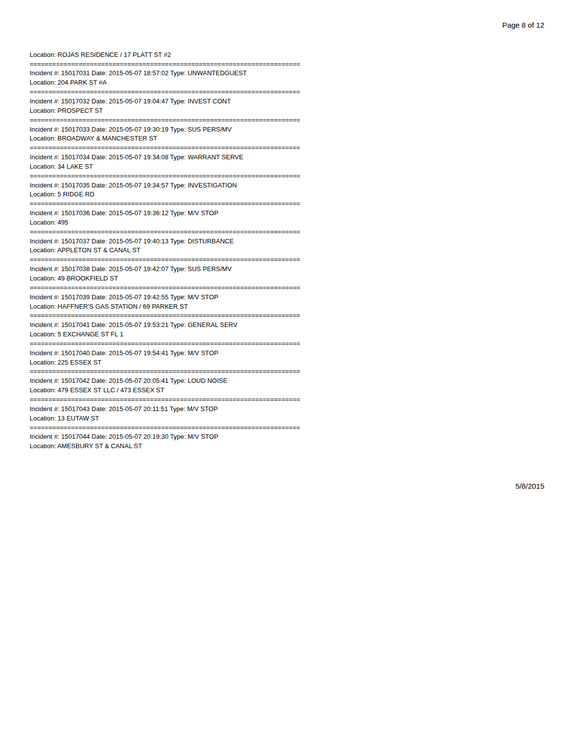Page 8 of 12
Location: ROJAS RESIDENCE / 17 PLATT ST #2 ======================================================================== Incident #: 15017031 Date: 2015-05-07 18:57:02 Type: UNWANTEDGUEST Location: 204 PARK ST #A ======================================================================== Incident #: 15017032 Date: 2015-05-07 19:04:47 Type: INVEST CONT Location: PROSPECT ST ======================================================================== Incident #: 15017033 Date: 2015-05-07 19:30:19 Type: SUS PERS/MV Location: BROADWAY & MANCHESTER ST ======================================================================== Incident #: 15017034 Date: 2015-05-07 19:34:08 Type: WARRANT SERVE Location: 34 LAKE ST ======================================================================== Incident #: 15017035 Date: 2015-05-07 19:34:57 Type: INVESTIGATION Location: 5 RIDGE RD ======================================================================== Incident #: 15017036 Date: 2015-05-07 19:36:12 Type: M/V STOP Location: 495 ======================================================================== Incident #: 15017037 Date: 2015-05-07 19:40:13 Type: DISTURBANCE Location: APPLETON ST & CANAL ST ======================================================================== Incident #: 15017038 Date: 2015-05-07 19:42:07 Type: SUS PERS/MV Location: 49 BROOKFIELD ST ======================================================================== Incident #: 15017039 Date: 2015-05-07 19:42:55 Type: M/V STOP Location: HAFFNER'S GAS STATION / 69 PARKER ST ======================================================================== Incident #: 15017041 Date: 2015-05-07 19:53:21 Type: GENERAL SERV Location: 5 EXCHANGE ST FL 1 ======================================================================== Incident #: 15017040 Date: 2015-05-07 19:54:41 Type: M/V STOP Location: 225 ESSEX ST ======================================================================== Incident #: 15017042 Date: 2015-05-07 20:05:41 Type: LOUD NOISE Location: 479 ESSEX ST LLC / 473 ESSEX ST ======================================================================== Incident #: 15017043 Date: 2015-05-07 20:11:51 Type: M/V STOP Location: 13 EUTAW ST ======================================================================== Incident #: 15017044 Date: 2015-05-07 20:19:30 Type: M/V STOP Location: AMESBURY ST & CANAL ST
5/8/2015